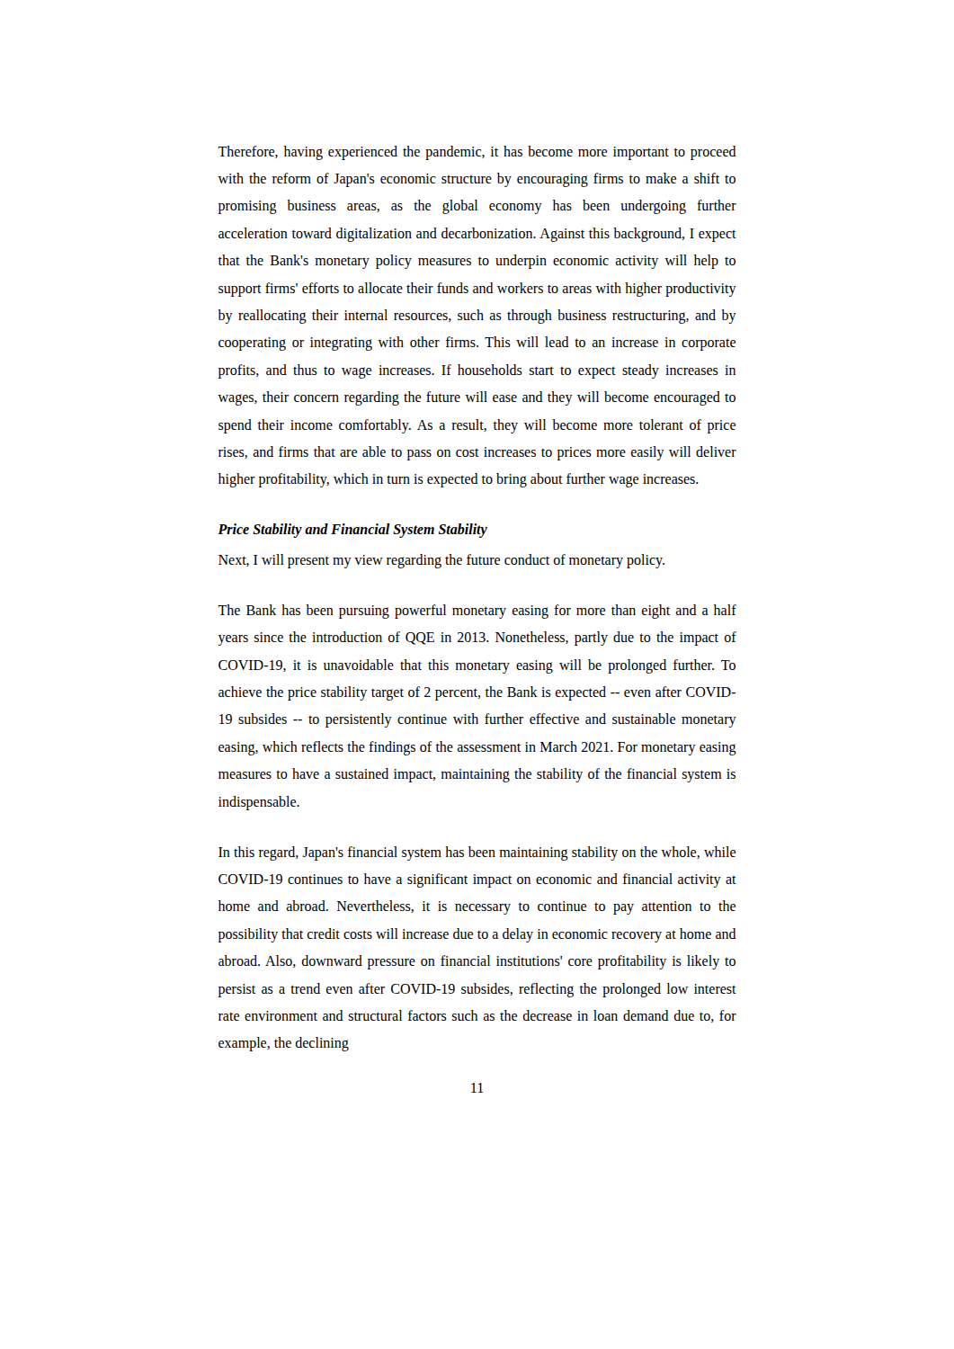Therefore, having experienced the pandemic, it has become more important to proceed with the reform of Japan's economic structure by encouraging firms to make a shift to promising business areas, as the global economy has been undergoing further acceleration toward digitalization and decarbonization. Against this background, I expect that the Bank's monetary policy measures to underpin economic activity will help to support firms' efforts to allocate their funds and workers to areas with higher productivity by reallocating their internal resources, such as through business restructuring, and by cooperating or integrating with other firms. This will lead to an increase in corporate profits, and thus to wage increases. If households start to expect steady increases in wages, their concern regarding the future will ease and they will become encouraged to spend their income comfortably. As a result, they will become more tolerant of price rises, and firms that are able to pass on cost increases to prices more easily will deliver higher profitability, which in turn is expected to bring about further wage increases.
Price Stability and Financial System Stability
Next, I will present my view regarding the future conduct of monetary policy.
The Bank has been pursuing powerful monetary easing for more than eight and a half years since the introduction of QQE in 2013. Nonetheless, partly due to the impact of COVID-19, it is unavoidable that this monetary easing will be prolonged further. To achieve the price stability target of 2 percent, the Bank is expected -- even after COVID-19 subsides -- to persistently continue with further effective and sustainable monetary easing, which reflects the findings of the assessment in March 2021. For monetary easing measures to have a sustained impact, maintaining the stability of the financial system is indispensable.
In this regard, Japan's financial system has been maintaining stability on the whole, while COVID-19 continues to have a significant impact on economic and financial activity at home and abroad. Nevertheless, it is necessary to continue to pay attention to the possibility that credit costs will increase due to a delay in economic recovery at home and abroad. Also, downward pressure on financial institutions' core profitability is likely to persist as a trend even after COVID-19 subsides, reflecting the prolonged low interest rate environment and structural factors such as the decrease in loan demand due to, for example, the declining
11